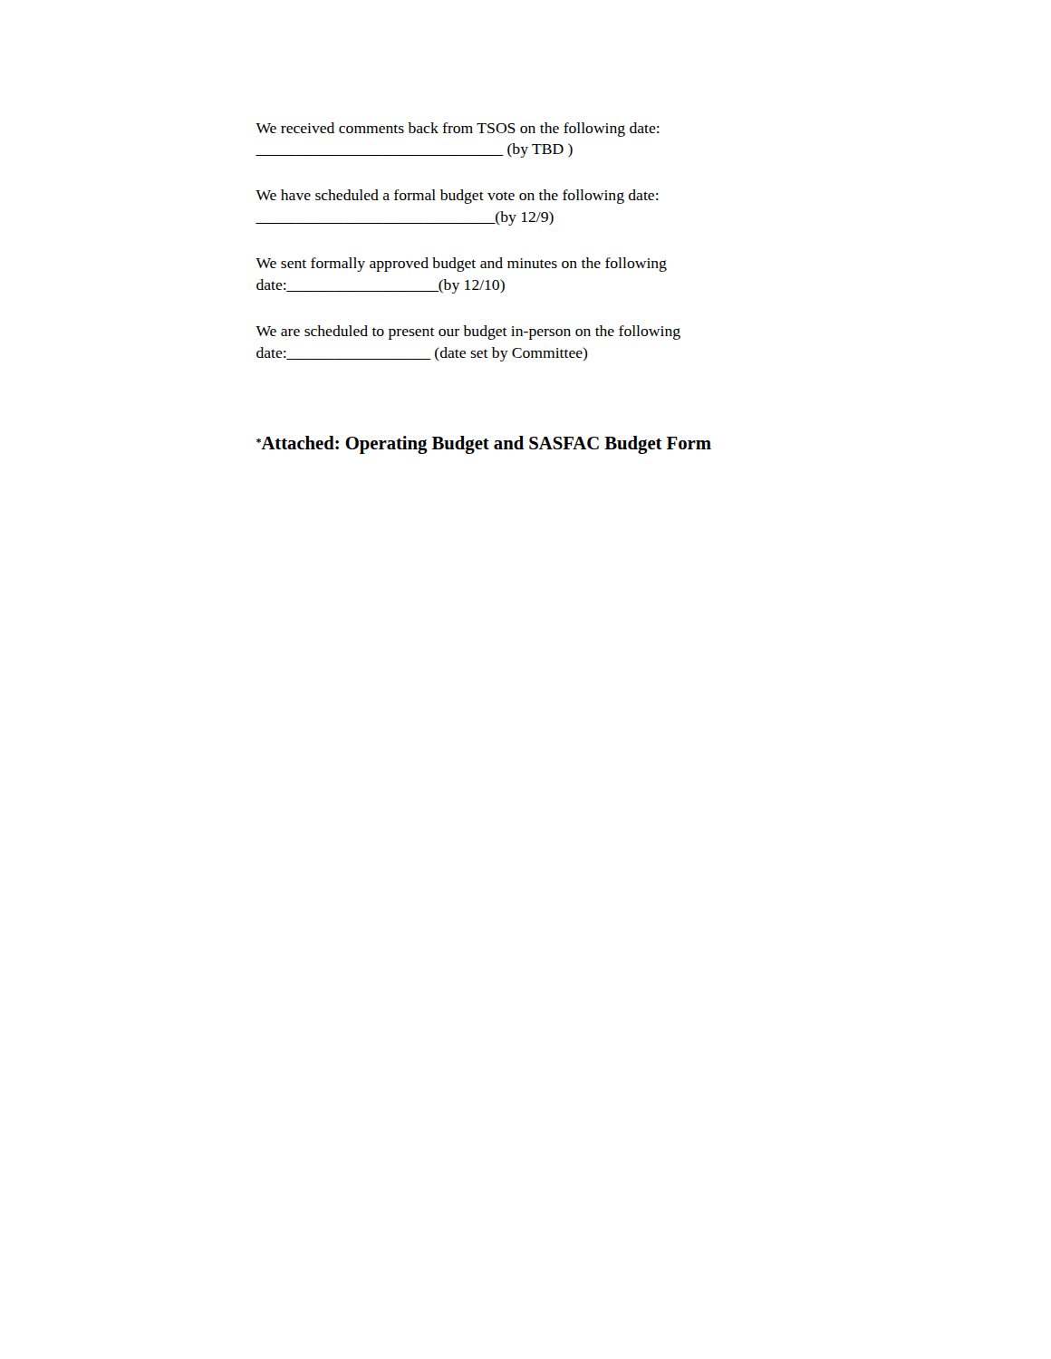We received comments back from TSOS on the following date: _______________________________ (by TBD )
We have scheduled a formal budget vote on the following date: ______________________________(by 12/9)
We sent formally approved budget and minutes on the following date:___________________(by 12/10)
We are scheduled to present our budget in-person on the following date:__________________ (date set by Committee)
*Attached: Operating Budget and SASFAC Budget Form